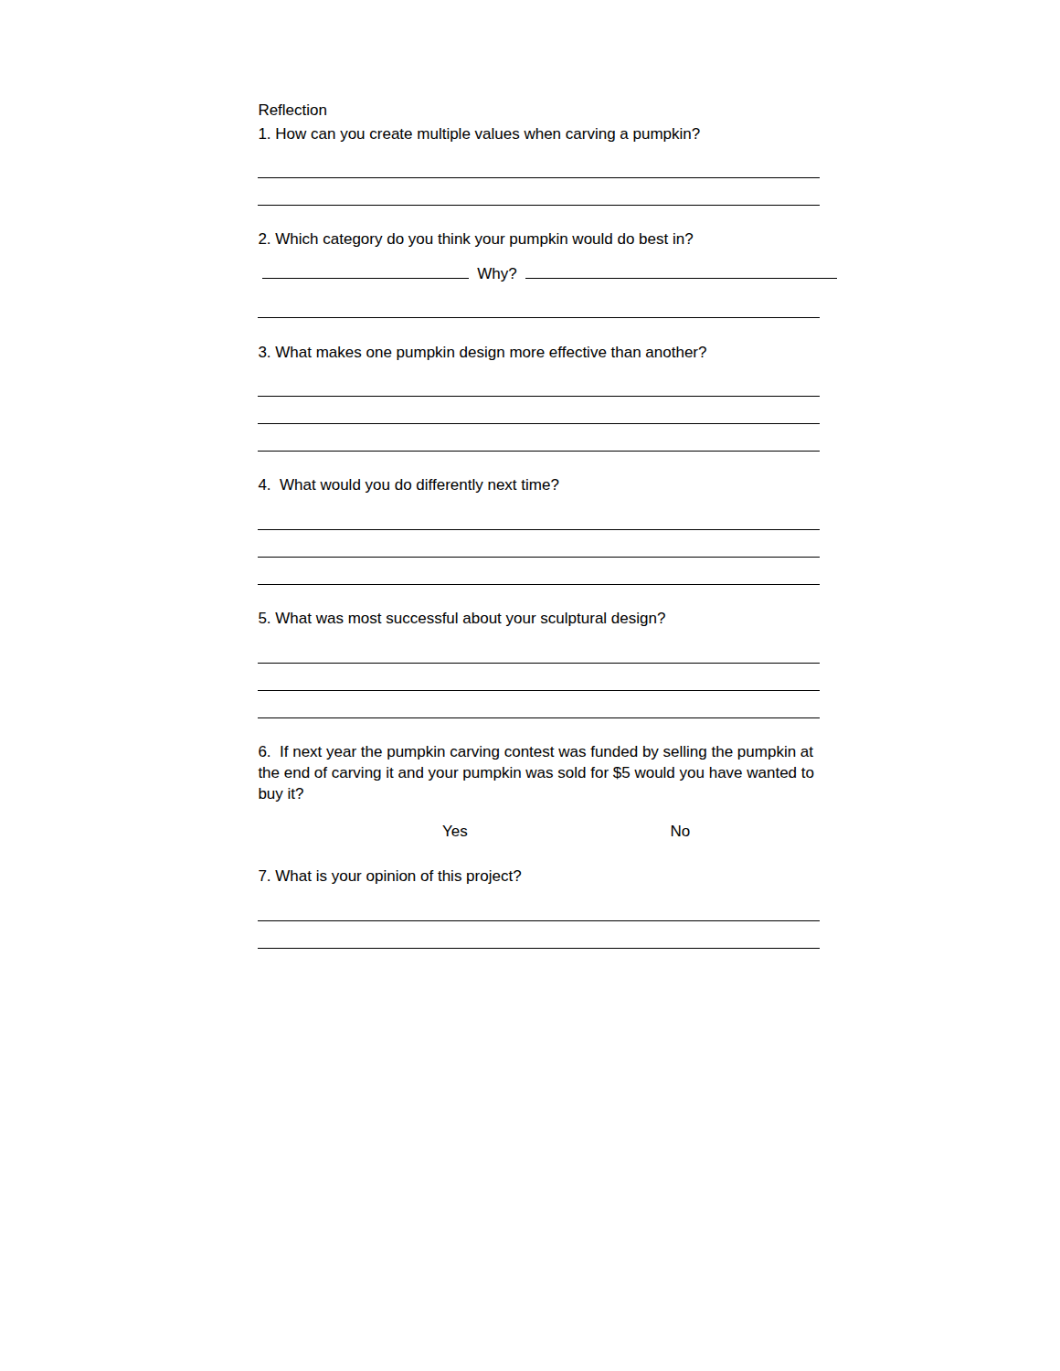Reflection
1. How can you create multiple values when carving a pumpkin?
2. Which category do you think your pumpkin would do best in?
Why?
3. What makes one pumpkin design more effective than another?
4. What would you do differently next time?
5. What was most successful about your sculptural design?
6. If next year the pumpkin carving contest was funded by selling the pumpkin at the end of carving it and your pumpkin was sold for $5 would you have wanted to buy it?
Yes No
7. What is your opinion of this project?